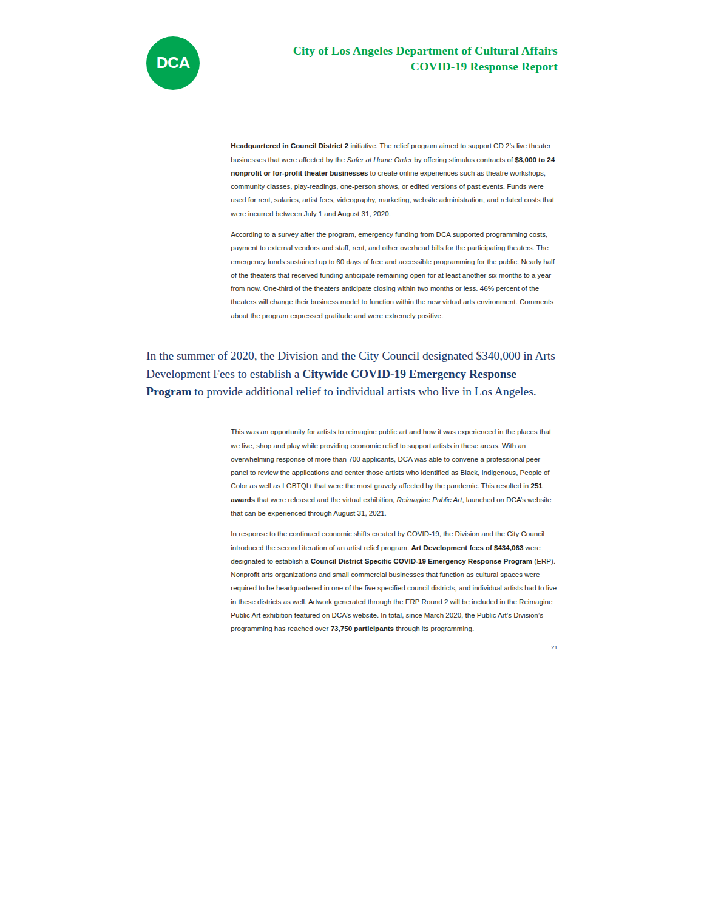DCA
City of Los Angeles Department of Cultural Affairs
COVID-19 Response Report
Headquartered in Council District 2 initiative. The relief program aimed to support CD 2’s live theater businesses that were affected by the Safer at Home Order by offering stimulus contracts of $8,000 to 24 nonprofit or for-profit theater businesses to create online experiences such as theatre workshops, community classes, play-readings, one-person shows, or edited versions of past events. Funds were used for rent, salaries, artist fees, videography, marketing, website administration, and related costs that were incurred between July 1 and August 31, 2020.
According to a survey after the program, emergency funding from DCA supported programming costs, payment to external vendors and staff, rent, and other overhead bills for the participating theaters. The emergency funds sustained up to 60 days of free and accessible programming for the public. Nearly half of the theaters that received funding anticipate remaining open for at least another six months to a year from now. One-third of the theaters anticipate closing within two months or less. 46% percent of the theaters will change their business model to function within the new virtual arts environment. Comments about the program expressed gratitude and were extremely positive.
In the summer of 2020, the Division and the City Council designated $340,000 in Arts Development Fees to establish a Citywide COVID-19 Emergency Response Program to provide additional relief to individual artists who live in Los Angeles.
This was an opportunity for artists to reimagine public art and how it was experienced in the places that we live, shop and play while providing economic relief to support artists in these areas. With an overwhelming response of more than 700 applicants, DCA was able to convene a professional peer panel to review the applications and center those artists who identified as Black, Indigenous, People of Color as well as LGBTQI+ that were the most gravely affected by the pandemic. This resulted in 251 awards that were released and the virtual exhibition, Reimagine Public Art, launched on DCA’s website that can be experienced through August 31, 2021.
In response to the continued economic shifts created by COVID-19, the Division and the City Council introduced the second iteration of an artist relief program. Art Development fees of $434,063 were designated to establish a Council District Specific COVID-19 Emergency Response Program (ERP). Nonprofit arts organizations and small commercial businesses that function as cultural spaces were required to be headquartered in one of the five specified council districts, and individual artists had to live in these districts as well. Artwork generated through the ERP Round 2 will be included in the Reimagine Public Art exhibition featured on DCA’s website. In total, since March 2020, the Public Art’s Division’s programming has reached over 73,750 participants through its programming.
21